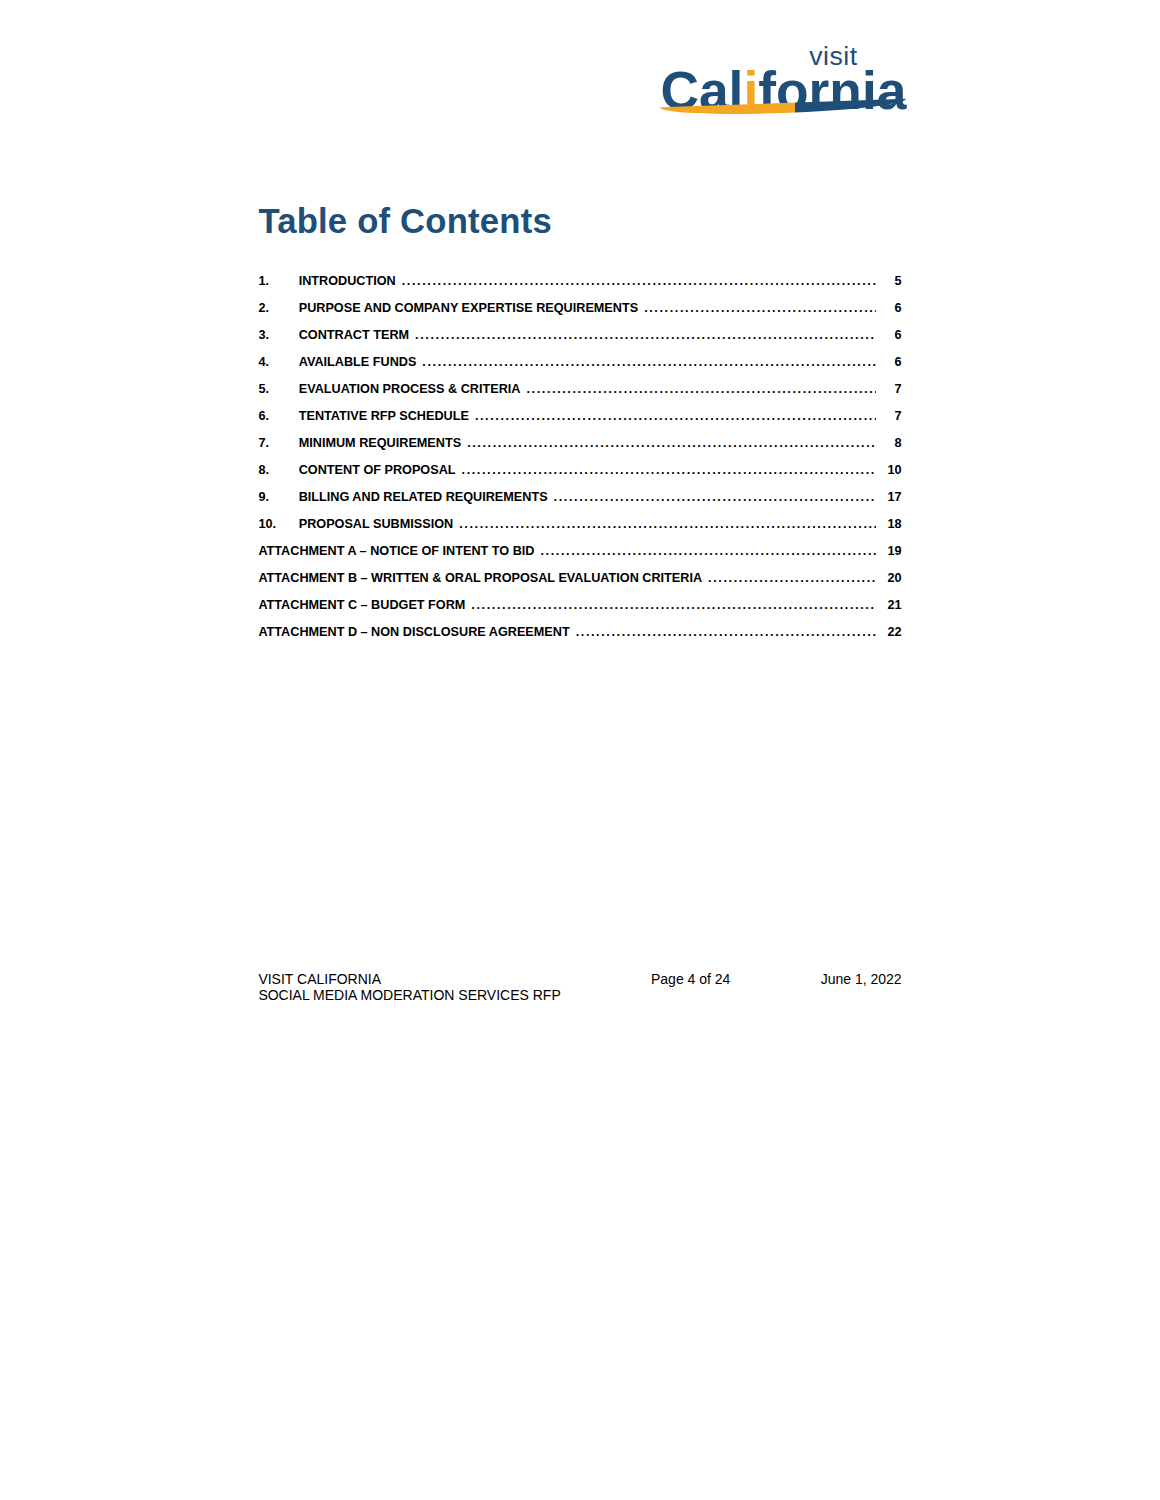visit California
Table of Contents
1. INTRODUCTION .................................................................................................................................. 5
2. PURPOSE AND COMPANY EXPERTISE REQUIREMENTS ..................................................................... 6
3. CONTRACT TERM .............................................................................................................................. 6
4. AVAILABLE FUNDS ............................................................................................................................ 6
5. EVALUATION PROCESS & CRITERIA ................................................................................................. 7
6. TENTATIVE RFP SCHEDULE ............................................................................................................. 7
7. MINIMUM REQUIREMENTS ............................................................................................................. 8
8. CONTENT OF PROPOSAL ................................................................................................................. 10
9. BILLING AND RELATED REQUIREMENTS ......................................................................................... 17
10. PROPOSAL SUBMISSION ................................................................................................................. 18
ATTACHMENT A – NOTICE OF INTENT TO BID ....................................................................................... 19
ATTACHMENT B – WRITTEN & ORAL PROPOSAL EVALUATION CRITERIA ............................................. 20
ATTACHMENT C – BUDGET FORM ....................................................................................................... 21
ATTACHMENT D – NON DISCLOSURE AGREEMENT ................................................................................ 22
VISIT CALIFORNIA SOCIAL MEDIA MODERATION SERVICES RFP
Page 4 of 24
June 1, 2022